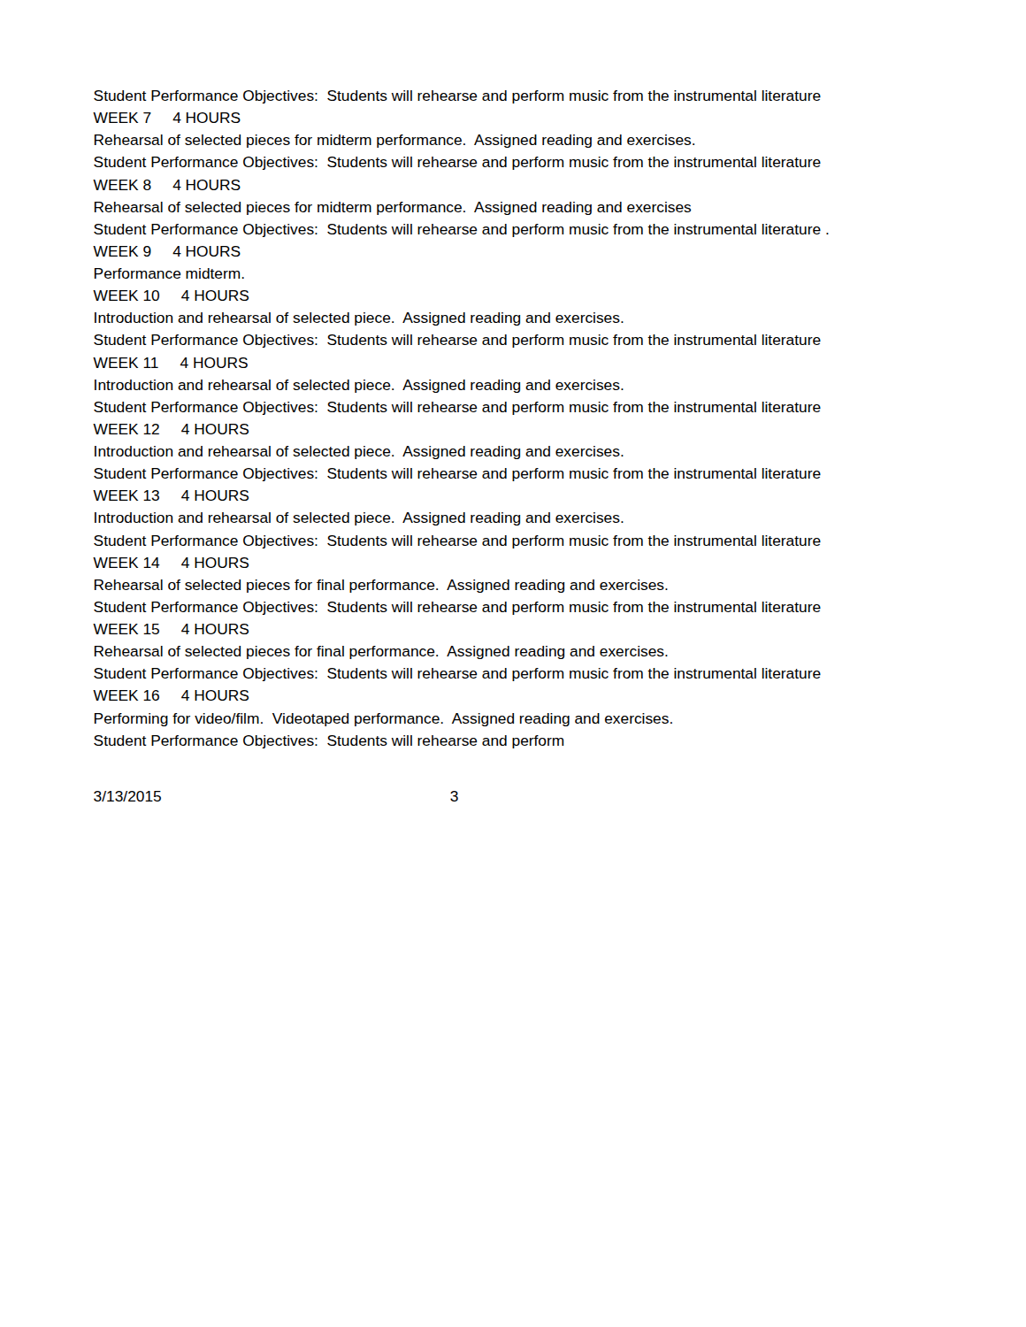Student Performance Objectives: Students will rehearse and perform music from the instrumental literature
WEEK 7 4 HOURS
Rehearsal of selected pieces for midterm performance. Assigned reading and exercises.
Student Performance Objectives: Students will rehearse and perform music from the instrumental literature
WEEK 8 4 HOURS
Rehearsal of selected pieces for midterm performance. Assigned reading and exercises
Student Performance Objectives: Students will rehearse and perform music from the instrumental literature .
WEEK 9 4 HOURS
Performance midterm.
WEEK 10 4 HOURS
Introduction and rehearsal of selected piece. Assigned reading and exercises.
Student Performance Objectives: Students will rehearse and perform music from the instrumental literature
WEEK 11 4 HOURS
Introduction and rehearsal of selected piece. Assigned reading and exercises.
Student Performance Objectives: Students will rehearse and perform music from the instrumental literature
WEEK 12 4 HOURS
Introduction and rehearsal of selected piece. Assigned reading and exercises.
Student Performance Objectives: Students will rehearse and perform music from the instrumental literature
WEEK 13 4 HOURS
Introduction and rehearsal of selected piece. Assigned reading and exercises.
Student Performance Objectives: Students will rehearse and perform music from the instrumental literature
WEEK 14 4 HOURS
Rehearsal of selected pieces for final performance. Assigned reading and exercises.
Student Performance Objectives: Students will rehearse and perform music from the instrumental literature
WEEK 15 4 HOURS
Rehearsal of selected pieces for final performance. Assigned reading and exercises.
Student Performance Objectives: Students will rehearse and perform music from the instrumental literature
WEEK 16 4 HOURS
Performing for video/film. Videotaped performance. Assigned reading and exercises.
Student Performance Objectives: Students will rehearse and perform
3/13/2015 3